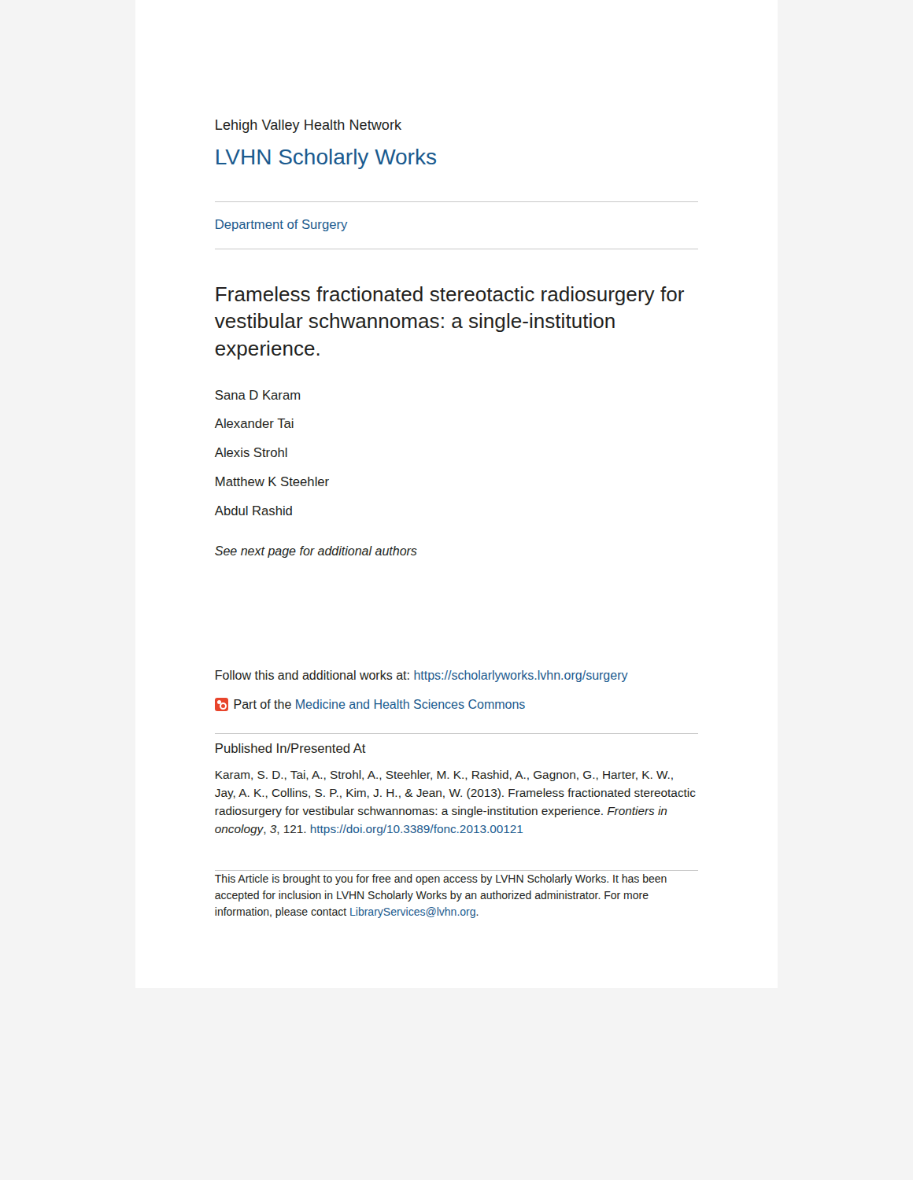Lehigh Valley Health Network
LVHN Scholarly Works
Department of Surgery
Frameless fractionated stereotactic radiosurgery for vestibular schwannomas: a single-institution experience.
Sana D Karam
Alexander Tai
Alexis Strohl
Matthew K Steehler
Abdul Rashid
See next page for additional authors
Follow this and additional works at: https://scholarlyworks.lvhn.org/surgery
Part of the Medicine and Health Sciences Commons
Published In/Presented At
Karam, S. D., Tai, A., Strohl, A., Steehler, M. K., Rashid, A., Gagnon, G., Harter, K. W., Jay, A. K., Collins, S. P., Kim, J. H., & Jean, W. (2013). Frameless fractionated stereotactic radiosurgery for vestibular schwannomas: a single-institution experience. Frontiers in oncology, 3, 121. https://doi.org/10.3389/fonc.2013.00121
This Article is brought to you for free and open access by LVHN Scholarly Works. It has been accepted for inclusion in LVHN Scholarly Works by an authorized administrator. For more information, please contact LibraryServices@lvhn.org.